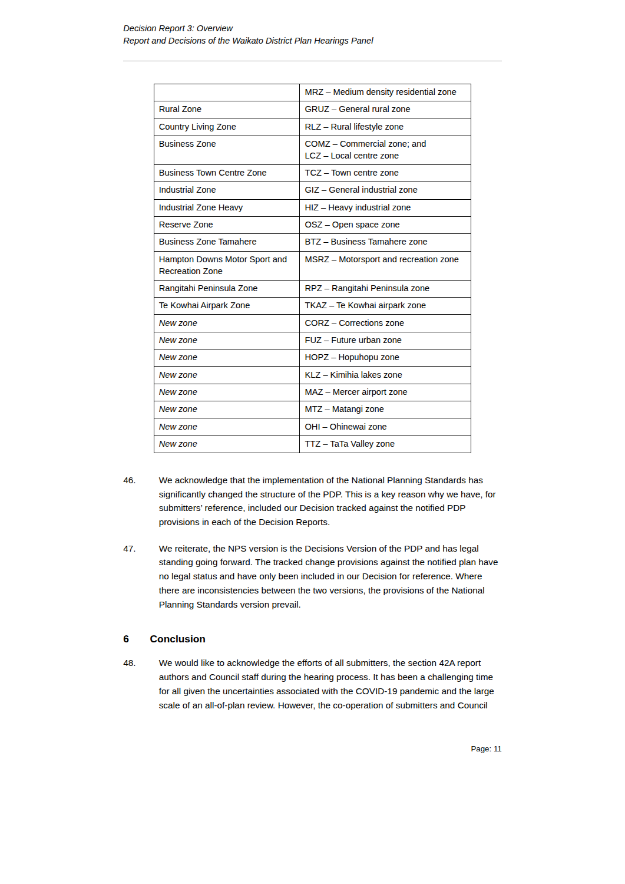Decision Report 3: Overview Report and Decisions of the Waikato District Plan Hearings Panel
| | MRZ – Medium density residential zone |
| Rural Zone | GRUZ – General rural zone |
| Country Living Zone | RLZ – Rural lifestyle zone |
| Business Zone | COMZ – Commercial zone; and LCZ – Local centre zone |
| Business Town Centre Zone | TCZ – Town centre zone |
| Industrial Zone | GIZ – General industrial zone |
| Industrial Zone Heavy | HIZ – Heavy industrial zone |
| Reserve Zone | OSZ – Open space zone |
| Business Zone Tamahere | BTZ – Business Tamahere zone |
| Hampton Downs Motor Sport and Recreation Zone | MSRZ – Motorsport and recreation zone |
| Rangitahi Peninsula Zone | RPZ – Rangitahi Peninsula zone |
| Te Kowhai Airpark Zone | TKAZ – Te Kowhai airpark zone |
| New zone | CORZ – Corrections zone |
| New zone | FUZ – Future urban zone |
| New zone | HOPZ – Hopuhopu zone |
| New zone | KLZ – Kimihia lakes zone |
| New zone | MAZ – Mercer airport zone |
| New zone | MTZ – Matangi zone |
| New zone | OHI – Ohinewai zone |
| New zone | TTZ – TaTa Valley zone |
46.
We acknowledge that the implementation of the National Planning Standards has significantly changed the structure of the PDP. This is a key reason why we have, for submitters’ reference, included our Decision tracked against the notified PDP provisions in each of the Decision Reports.
47.
We reiterate, the NPS version is the Decisions Version of the PDP and has legal standing going forward. The tracked change provisions against the notified plan have no legal status and have only been included in our Decision for reference. Where there are inconsistencies between the two versions, the provisions of the National Planning Standards version prevail.
6 Conclusion
48.
We would like to acknowledge the efforts of all submitters, the section 42A report authors and Council staff during the hearing process. It has been a challenging time for all given the uncertainties associated with the COVID-19 pandemic and the large scale of an all-of-plan review. However, the co-operation of submitters and Council
Page: 11